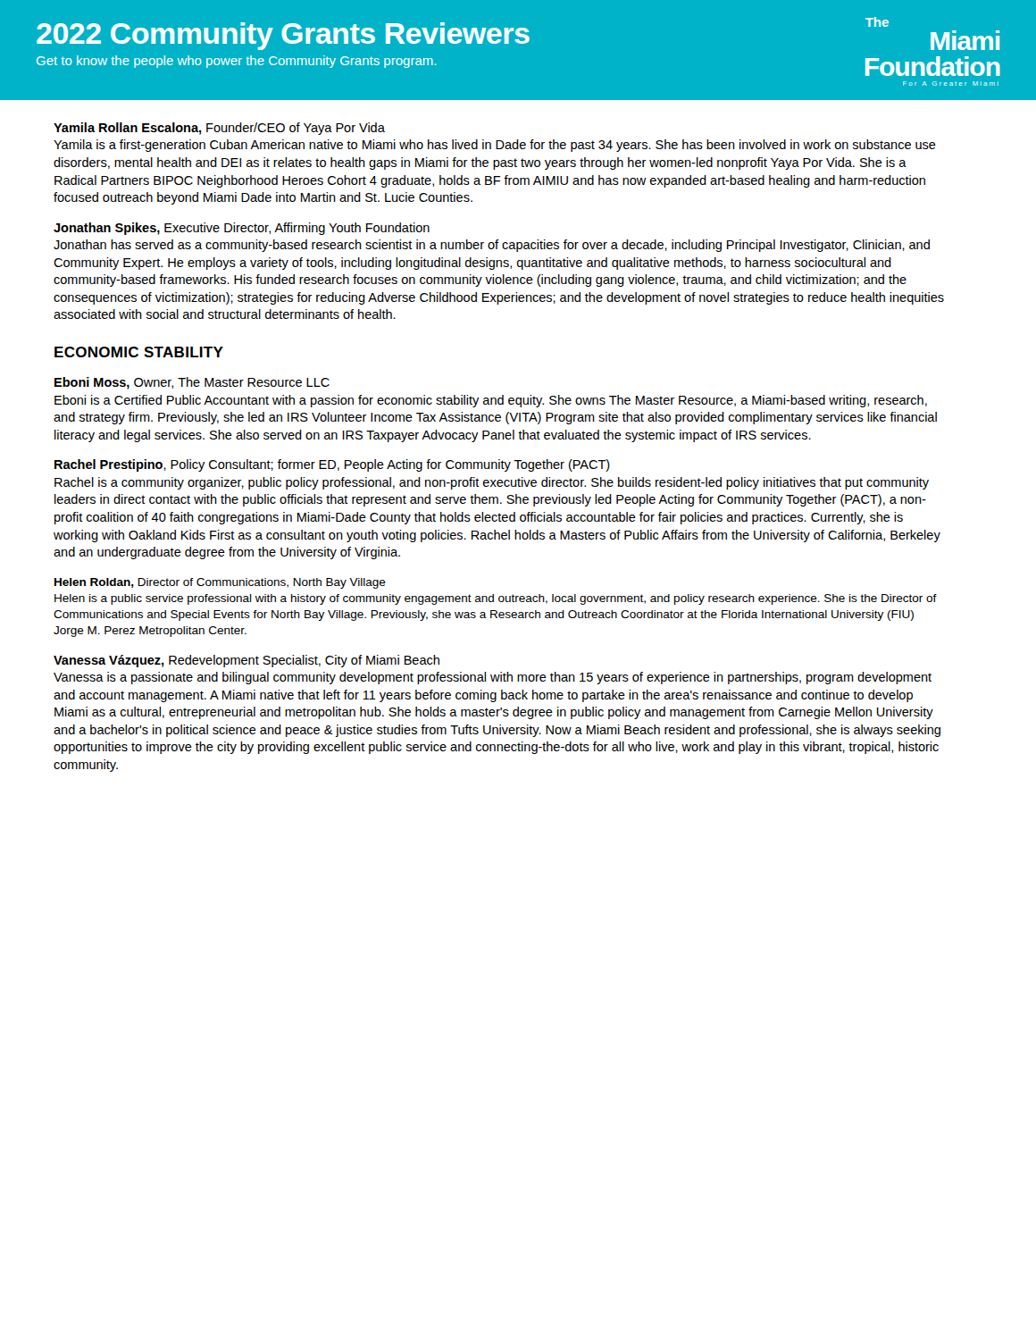2022 Community Grants Reviewers
Get to know the people who power the Community Grants program.
The Miami Foundation For A Greater Miami
Yamila Rollan Escalona, Founder/CEO of Yaya Por Vida
Yamila is a first-generation Cuban American native to Miami who has lived in Dade for the past 34 years. She has been involved in work on substance use disorders, mental health and DEI as it relates to health gaps in Miami for the past two years through her women-led nonprofit Yaya Por Vida. She is a Radical Partners BIPOC Neighborhood Heroes Cohort 4 graduate, holds a BF from AIMIU and has now expanded art-based healing and harm-reduction focused outreach beyond Miami Dade into Martin and St. Lucie Counties.
Jonathan Spikes, Executive Director, Affirming Youth Foundation
Jonathan has served as a community-based research scientist in a number of capacities for over a decade, including Principal Investigator, Clinician, and Community Expert. He employs a variety of tools, including longitudinal designs, quantitative and qualitative methods, to harness sociocultural and community-based frameworks. His funded research focuses on community violence (including gang violence, trauma, and child victimization; and the consequences of victimization); strategies for reducing Adverse Childhood Experiences; and the development of novel strategies to reduce health inequities associated with social and structural determinants of health.
ECONOMIC STABILITY
Eboni Moss, Owner, The Master Resource LLC
Eboni is a Certified Public Accountant with a passion for economic stability and equity. She owns The Master Resource, a Miami-based writing, research, and strategy firm. Previously, she led an IRS Volunteer Income Tax Assistance (VITA) Program site that also provided complimentary services like financial literacy and legal services. She also served on an IRS Taxpayer Advocacy Panel that evaluated the systemic impact of IRS services.
Rachel Prestipino, Policy Consultant; former ED, People Acting for Community Together (PACT)
Rachel is a community organizer, public policy professional, and non-profit executive director. She builds resident-led policy initiatives that put community leaders in direct contact with the public officials that represent and serve them. She previously led People Acting for Community Together (PACT), a non-profit coalition of 40 faith congregations in Miami-Dade County that holds elected officials accountable for fair policies and practices. Currently, she is working with Oakland Kids First as a consultant on youth voting policies. Rachel holds a Masters of Public Affairs from the University of California, Berkeley and an undergraduate degree from the University of Virginia.
Helen Roldan, Director of Communications, North Bay Village
Helen is a public service professional with a history of community engagement and outreach, local government, and policy research experience. She is the Director of Communications and Special Events for North Bay Village. Previously, she was a Research and Outreach Coordinator at the Florida International University (FIU) Jorge M. Perez Metropolitan Center.
Vanessa Vázquez, Redevelopment Specialist, City of Miami Beach
Vanessa is a passionate and bilingual community development professional with more than 15 years of experience in partnerships, program development and account management. A Miami native that left for 11 years before coming back home to partake in the area's renaissance and continue to develop Miami as a cultural, entrepreneurial and metropolitan hub. She holds a master's degree in public policy and management from Carnegie Mellon University and a bachelor's in political science and peace & justice studies from Tufts University. Now a Miami Beach resident and professional, she is always seeking opportunities to improve the city by providing excellent public service and connecting-the-dots for all who live, work and play in this vibrant, tropical, historic community.